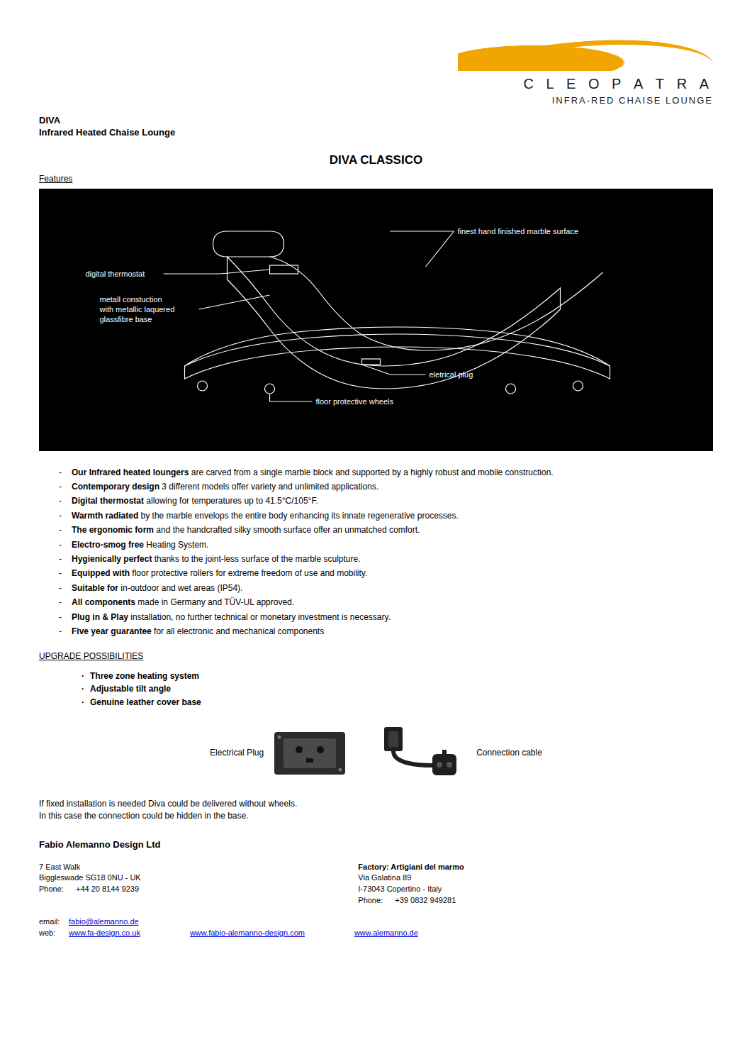C L E O P A T R A
INFRA-RED CHAISE LOUNGE
DIVA
Infrared Heated Chaise Lounge
DIVA CLASSICO
Features
digital thermostat metall constuction with metallic laquered glassfibre base finest hand finished marble surface eletrical plug floor protective wheels
Our Infrared heated loungers are carved from a single marble block and supported by a highly robust and mobile construction.
Contemporary design 3 different models offer variety and unlimited applications.
Digital thermostat allowing for temperatures up to 41.5°C/105°F.
Warmth radiated by the marble envelops the entire body enhancing its innate regenerative processes.
The ergonomic form and the handcrafted silky smooth surface offer an unmatched comfort.
Electro-smog free Heating System.
Hygienically perfect thanks to the joint-less surface of the marble sculpture.
Equipped with floor protective rollers for extreme freedom of use and mobility.
Suitable for in-outdoor and wet areas (IP54).
All components made in Germany and TÜV-UL approved.
Plug in & Play installation, no further technical or monetary investment is necessary.
Five year guarantee for all electronic and mechanical components
UPGRADE POSSIBILITIES
Three zone heating system
Adjustable tilt angle
Genuine leather cover base
Electrical Plug
Connection cable
If fixed installation is needed Diva could be delivered without wheels.
In this case the connection could be hidden in the base.
Fabio Alemanno Design Ltd
| 7 East Walk Biggleswade SG18 0NU - UK Phone: +44 20 8144 9239 | Factory: Artigiani del marmo Via Galatina 89 I-73043 Copertino - Italy Phone: +39 0832 949281 |
email: fabio@alemanno.de
web: www.fa-design.co.uk www.fabio-alemanno-design.com www.alemanno.de